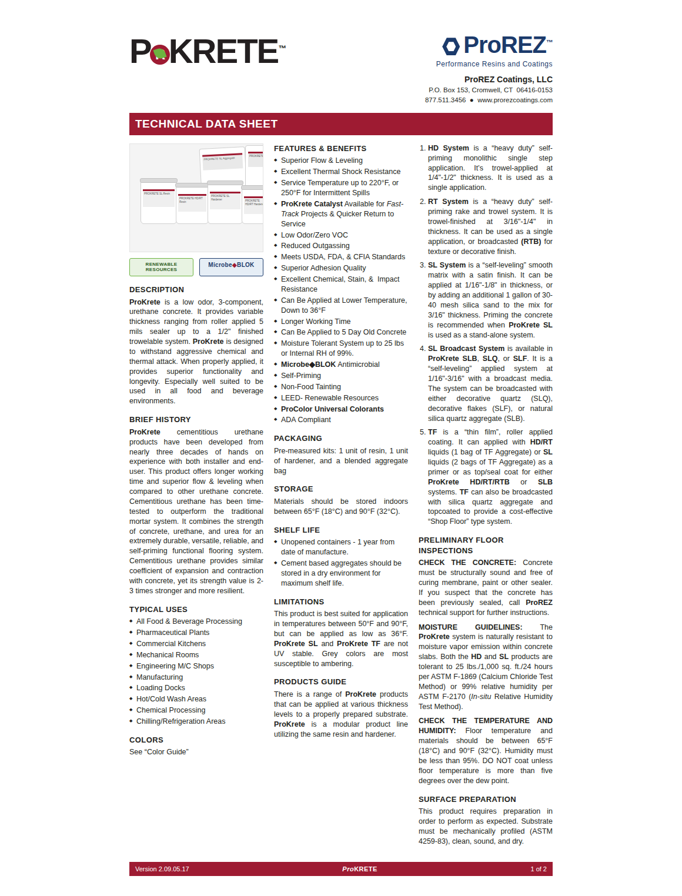PRKRETE™
ProREZ™
Performance Resins and Coatings
ProREZ Coatings, LLC
P.O. Box 153, Cromwell, CT 06416-0153
877.511.3456 ● www.prorezcoatings.com
TECHNICAL DATA SHEET
PROKRETE SL Aggregate
PROKRETE HD Aggregate
PROKRETE RT Aggregate
PROKRETE SL Resin
PROKRETE HD/RT Resin
PROKRETE SL Hardener
PROKRETE HD/RT Hardener
PROKRETE Catalyst
PROKRETE TF
RENEWABLE
RESOURCES
Microbe◆BLOK
Description
ProKrete is a low odor, 3-component, urethane concrete. It provides variable thickness ranging from roller applied 5 mils sealer up to a 1/2" finished trowelable system. ProKrete is designed to withstand aggressive chemical and thermal attack. When properly applied, it provides superior functionality and longevity. Especially well suited to be used in all food and beverage environments.
Brief History
ProKrete cementitious urethane products have been developed from nearly three decades of hands on experience with both installer and end-user. This product offers longer working time and superior flow & leveling when compared to other urethane concrete. Cementitious urethane has been time-tested to outperform the traditional mortar system. It combines the strength of concrete, urethane, and urea for an extremely durable, versatile, reliable, and self-priming functional flooring system. Cementitious urethane provides similar coefficient of expansion and contraction with concrete, yet its strength value is 2-3 times stronger and more resilient.
Typical Uses
All Food & Beverage Processing
Pharmaceutical Plants
Commercial Kitchens
Mechanical Rooms
Engineering M/C Shops
Manufacturing
Loading Docks
Hot/Cold Wash Areas
Chemical Processing
Chilling/Refrigeration Areas
Colors
See “Color Guide”
Features & Benefits
Superior Flow & Leveling
Excellent Thermal Shock Resistance
Service Temperature up to 220°F, or 250°F for Intermittent Spills
ProKrete Catalyst Available for Fast-Track Projects & Quicker Return to Service
Low Odor/Zero VOC
Reduced Outgassing
Meets USDA, FDA, & CFIA Standards
Superior Adhesion Quality
Excellent Chemical, Stain, & Impact Resistance
Can Be Applied at Lower Temperature, Down to 36°F
Longer Working Time
Can Be Applied to 5 Day Old Concrete
Moisture Tolerant System up to 25 lbs or Internal RH of 99%.
Microbe◆BLOK Antimicrobial
Self-Priming
Non-Food Tainting
LEED- Renewable Resources
ProColor Universal Colorants
ADA Compliant
Packaging
Pre-measured kits: 1 unit of resin, 1 unit of hardener, and a blended aggregate bag
Storage
Materials should be stored indoors between 65°F (18°C) and 90°F (32°C).
Shelf Life
Unopened containers - 1 year from date of manufacture.
Cement based aggregates should be stored in a dry environment for maximum shelf life.
Limitations
This product is best suited for application in temperatures between 50°F and 90°F, but can be applied as low as 36°F. ProKrete SL and ProKrete TF are not UV stable. Grey colors are most susceptible to ambering.
Products Guide
There is a range of ProKrete products that can be applied at various thickness levels to a properly prepared substrate. ProKrete is a modular product line utilizing the same resin and hardener.
HD System is a “heavy duty” self-priming monolithic single step application. It’s trowel-applied at 1/4"-1/2" thickness. It is used as a single application.
RT System is a “heavy duty” self-priming rake and trowel system. It is trowel-finished at 3/16"-1/4" in thickness. It can be used as a single application, or broadcasted (RTB) for texture or decorative finish.
SL System is a “self-leveling” smooth matrix with a satin finish. It can be applied at 1/16"-1/8" in thickness, or by adding an additional 1 gallon of 30-40 mesh silica sand to the mix for 3/16" thickness. Priming the concrete is recommended when ProKrete SL is used as a stand-alone system.
SL Broadcast System is available in ProKrete SLB, SLQ, or SLF. It is a “self-leveling” applied system at 1/16"-3/16" with a broadcast media. The system can be broadcasted with either decorative quartz (SLQ), decorative flakes (SLF), or natural silica quartz aggregate (SLB).
TF is a “thin film”, roller applied coating. It can applied with HD/RT liquids (1 bag of TF Aggregate) or SL liquids (2 bags of TF Aggregate) as a primer or as top/seal coat for either ProKrete HD/RT/RTB or SLB systems. TF can also be broadcasted with silica quartz aggregate and topcoated to provide a cost-effective “Shop Floor” type system.
Preliminary Floor Inspections
CHECK THE CONCRETE: Concrete must be structurally sound and free of curing membrane, paint or other sealer. If you suspect that the concrete has been previously sealed, call ProREZ technical support for further instructions.
MOISTURE GUIDELINES: The ProKrete system is naturally resistant to moisture vapor emission within concrete slabs. Both the HD and SL products are tolerant to 25 lbs./1,000 sq. ft./24 hours per ASTM F-1869 (Calcium Chloride Test Method) or 99% relative humidity per ASTM F-2170 (In-situ Relative Humidity Test Method).
CHECK THE TEMPERATURE AND HUMIDITY: Floor temperature and materials should be between 65°F (18°C) and 90°F (32°C). Humidity must be less than 95%. DO NOT coat unless floor temperature is more than five degrees over the dew point.
Surface Preparation
This product requires preparation in order to perform as expected. Substrate must be mechanically profiled (ASTM 4259-83), clean, sound, and dry.
Version 2.09.05.17
Pro KRETE
1 of 2